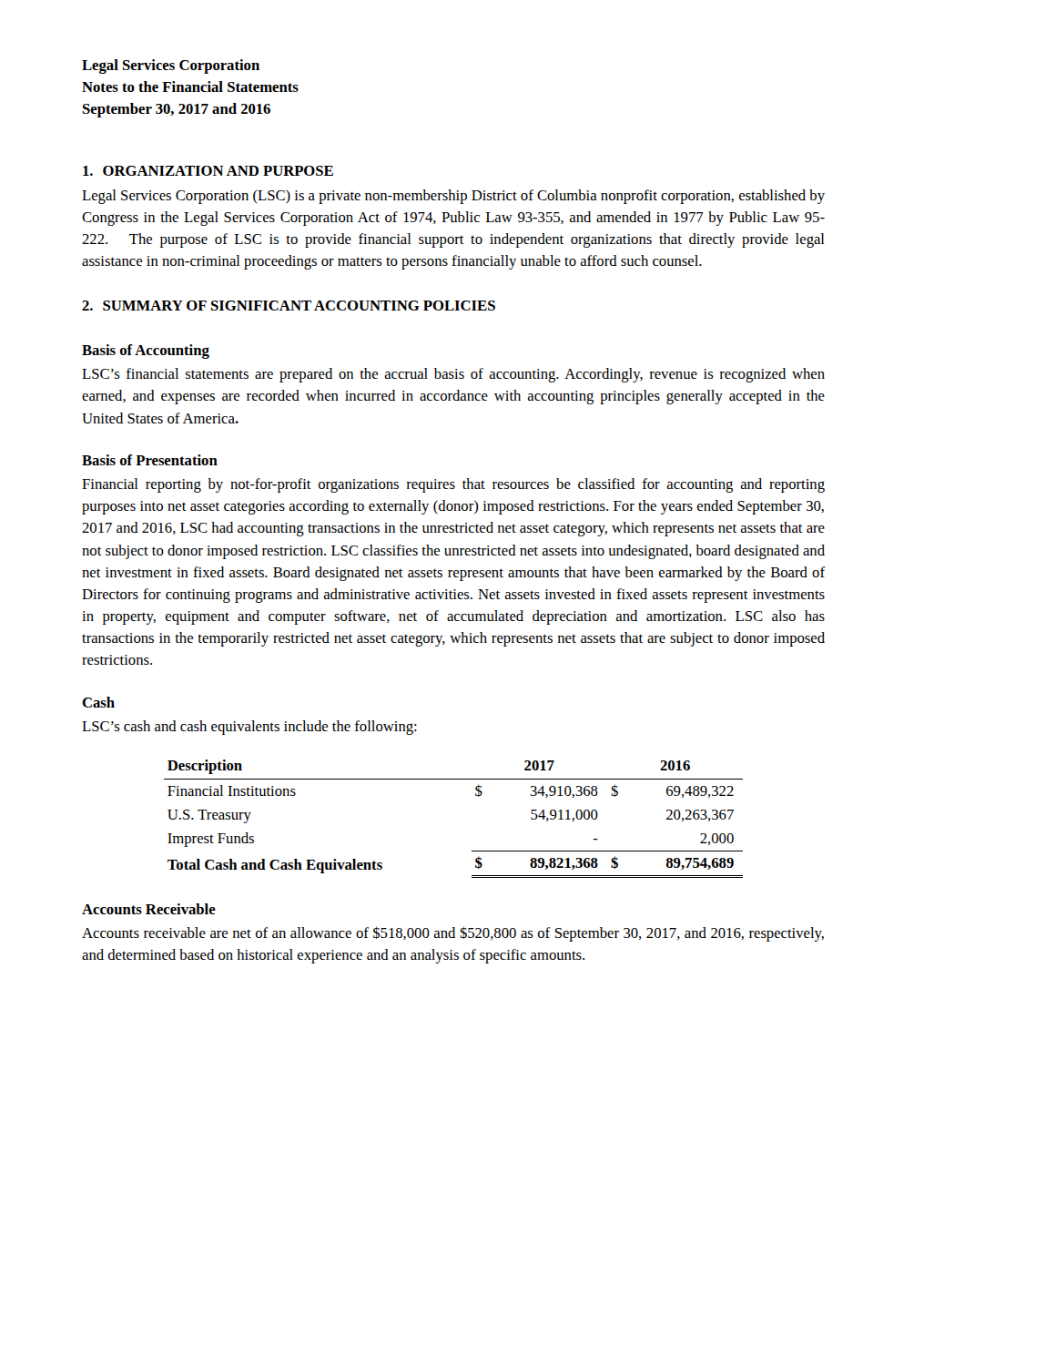Legal Services Corporation
Notes to the Financial Statements
September 30, 2017 and 2016
1.
Organization and Purpose
Legal Services Corporation (LSC) is a private non-membership District of Columbia nonprofit corporation, established by Congress in the Legal Services Corporation Act of 1974, Public Law 93-355, and amended in 1977 by Public Law 95-222. The purpose of LSC is to provide financial support to independent organizations that directly provide legal assistance in non-criminal proceedings or matters to persons financially unable to afford such counsel.
2.
Summary of Significant Accounting Policies
Basis of Accounting
LSC’s financial statements are prepared on the accrual basis of accounting. Accordingly, revenue is recognized when earned, and expenses are recorded when incurred in accordance with accounting principles generally accepted in the United States of America.
Basis of Presentation
Financial reporting by not-for-profit organizations requires that resources be classified for accounting and reporting purposes into net asset categories according to externally (donor) imposed restrictions. For the years ended September 30, 2017 and 2016, LSC had accounting transactions in the unrestricted net asset category, which represents net assets that are not subject to donor imposed restriction. LSC classifies the unrestricted net assets into undesignated, board designated and net investment in fixed assets. Board designated net assets represent amounts that have been earmarked by the Board of Directors for continuing programs and administrative activities. Net assets invested in fixed assets represent investments in property, equipment and computer software, net of accumulated depreciation and amortization. LSC also has transactions in the temporarily restricted net asset category, which represents net assets that are subject to donor imposed restrictions.
Cash
LSC’s cash and cash equivalents include the following:
| Description | 2017 | 2016 |
| --- | --- | --- |
| Financial Institutions | $ | 34,910,368 | $ | 69,489,322 |
| U.S. Treasury | | 54,911,000 | | 20,263,367 |
| Imprest Funds | | - | | 2,000 |
| Total Cash and Cash Equivalents | $ | 89,821,368 | $ | 89,754,689 |
Accounts Receivable
Accounts receivable are net of an allowance of $518,000 and $520,800 as of September 30, 2017, and 2016, respectively, and determined based on historical experience and an analysis of specific amounts.